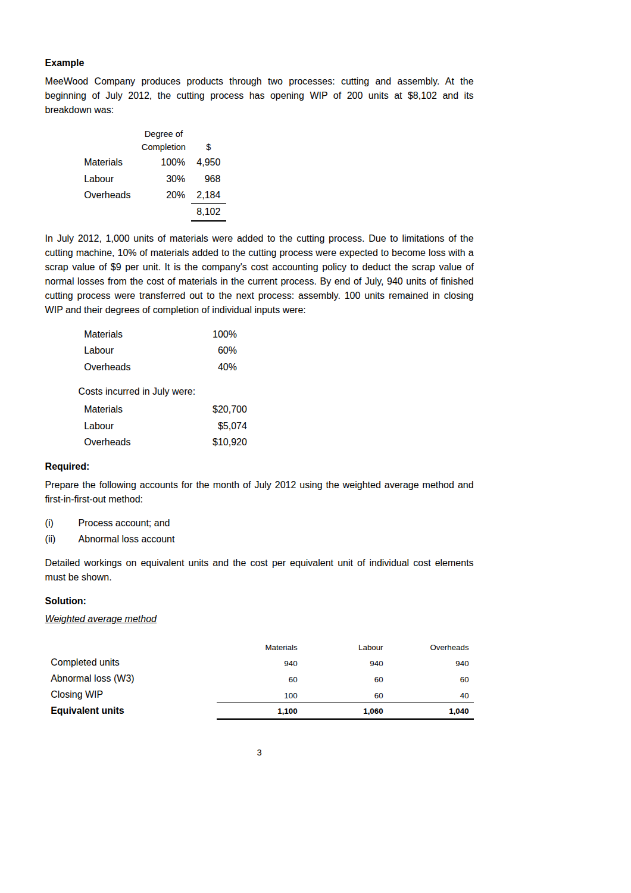Example
MeeWood Company produces products through two processes: cutting and assembly. At the beginning of July 2012, the cutting process has opening WIP of 200 units at $8,102 and its breakdown was:
| | Degree of Completion | $ |
| Materials | 100% | 4,950 |
| Labour | 30% | 968 |
| Overheads | 20% | 2,184 |
| | | 8,102 |
In July 2012, 1,000 units of materials were added to the cutting process. Due to limitations of the cutting machine, 10% of materials added to the cutting process were expected to become loss with a scrap value of $9 per unit. It is the company's cost accounting policy to deduct the scrap value of normal losses from the cost of materials in the current process. By end of July, 940 units of finished cutting process were transferred out to the next process: assembly. 100 units remained in closing WIP and their degrees of completion of individual inputs were:
| Materials | 100% |
| Labour | 60% |
| Overheads | 40% |
Costs incurred in July were:
| Materials | $20,700 |
| Labour | $5,074 |
| Overheads | $10,920 |
Required:
Prepare the following accounts for the month of July 2012 using the weighted average method and first-in-first-out method:
(i) Process account; and
(ii) Abnormal loss account
Detailed workings on equivalent units and the cost per equivalent unit of individual cost elements must be shown.
Solution:
Weighted average method
| | Materials | Labour | Overheads |
| --- | --- | --- | --- |
| Completed units | 940 | 940 | 940 |
| Abnormal loss (W3) | 60 | 60 | 60 |
| Closing WIP | 100 | 60 | 40 |
| Equivalent units | 1,100 | 1,060 | 1,040 |
3